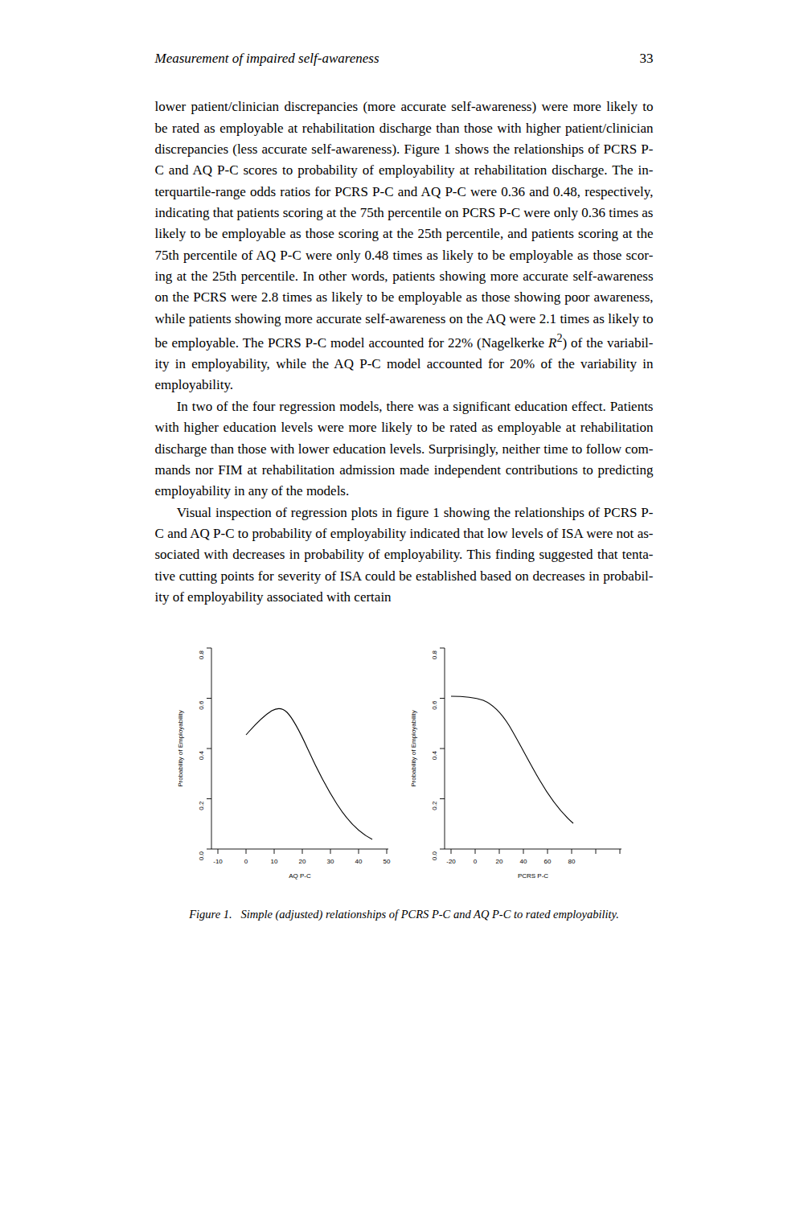Measurement of impaired self-awareness
33
lower patient/clinician discrepancies (more accurate self-awareness) were more likely to be rated as employable at rehabilitation discharge than those with higher patient/clinician discrepancies (less accurate self-awareness). Figure 1 shows the relationships of PCRS P-C and AQ P-C scores to probability of employability at rehabilitation discharge. The interquartile-range odds ratios for PCRS P-C and AQ P-C were 0.36 and 0.48, respectively, indicating that patients scoring at the 75th percentile on PCRS P-C were only 0.36 times as likely to be employable as those scoring at the 25th percentile, and patients scoring at the 75th percentile of AQ P-C were only 0.48 times as likely to be employable as those scoring at the 25th percentile. In other words, patients showing more accurate self-awareness on the PCRS were 2.8 times as likely to be employable as those showing poor awareness, while patients showing more accurate self-awareness on the AQ were 2.1 times as likely to be employable. The PCRS P-C model accounted for 22% (Nagelkerke R2) of the variability in employability, while the AQ P-C model accounted for 20% of the variability in employability.
In two of the four regression models, there was a significant education effect. Patients with higher education levels were more likely to be rated as employable at rehabilitation discharge than those with lower education levels. Surprisingly, neither time to follow commands nor FIM at rehabilitation admission made independent contributions to predicting employability in any of the models.
Visual inspection of regression plots in figure 1 showing the relationships of PCRS P-C and AQ P-C to probability of employability indicated that low levels of ISA were not associated with decreases in probability of employability. This finding suggested that tentative cutting points for severity of ISA could be established based on decreases in probability of employability associated with certain
0.0 0.2 0.4 0.6 0.8 Probability of Employability -10 0 10 20 30 40 50 AQ P-C 0.0 0.2 0.4 0.6 0.8 Probability of Employability -20 0 20 40 60 80 PCRS P-C
Figure 1. Simple (adjusted) relationships of PCRS P-C and AQ P-C to rated employability.